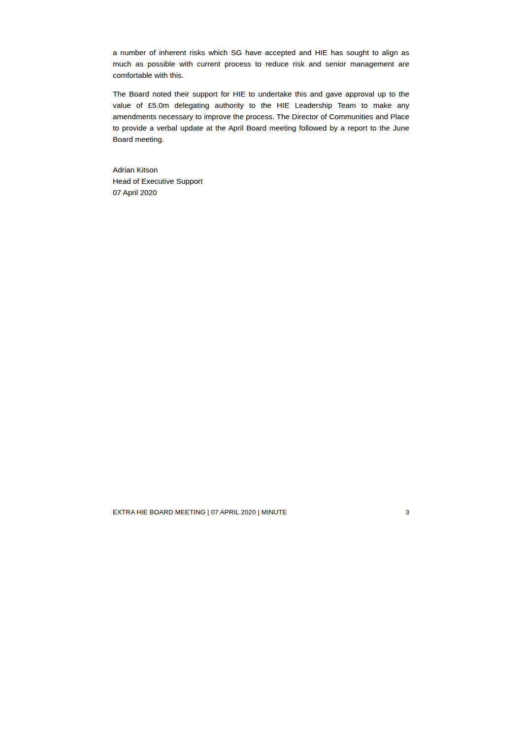a number of inherent risks which SG have accepted and HIE has sought to align as much as possible with current process to reduce risk and senior management are comfortable with this.
The Board noted their support for HIE to undertake this and gave approval up to the value of £5.0m delegating authority to the HIE Leadership Team to make any amendments necessary to improve the process. The Director of Communities and Place to provide a verbal update at the April Board meeting followed by a report to the June Board meeting.
Adrian Kitson
Head of Executive Support
07 April 2020
EXTRA HIE BOARD MEETING | 07 APRIL 2020 | MINUTE 3